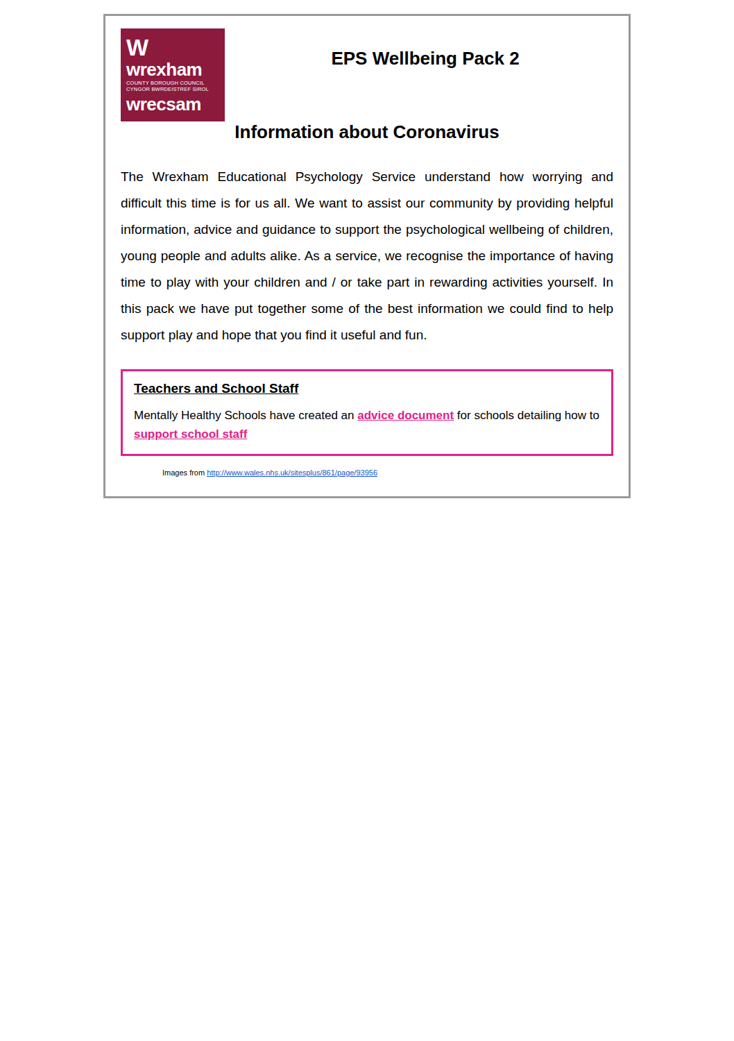W
wrexham
County Borough Council
Cyngor Bwrdeistref Sirol
wrecsam
EPS Wellbeing Pack 2
Information about Coronavirus
The Wrexham Educational Psychology Service understand how worrying and difficult this time is for us all. We want to assist our community by providing helpful information, advice and guidance to support the psychological wellbeing of children, young people and adults alike. As a service, we recognise the importance of having time to play with your children and / or take part in rewarding activities yourself. In this pack we have put together some of the best information we could find to help support play and hope that you find it useful and fun.
Teachers and School Staff
Mentally Healthy Schools have created an advice document for schools detailing how to support school staff
Images from http://www.wales.nhs.uk/sitesplus/861/page/93956